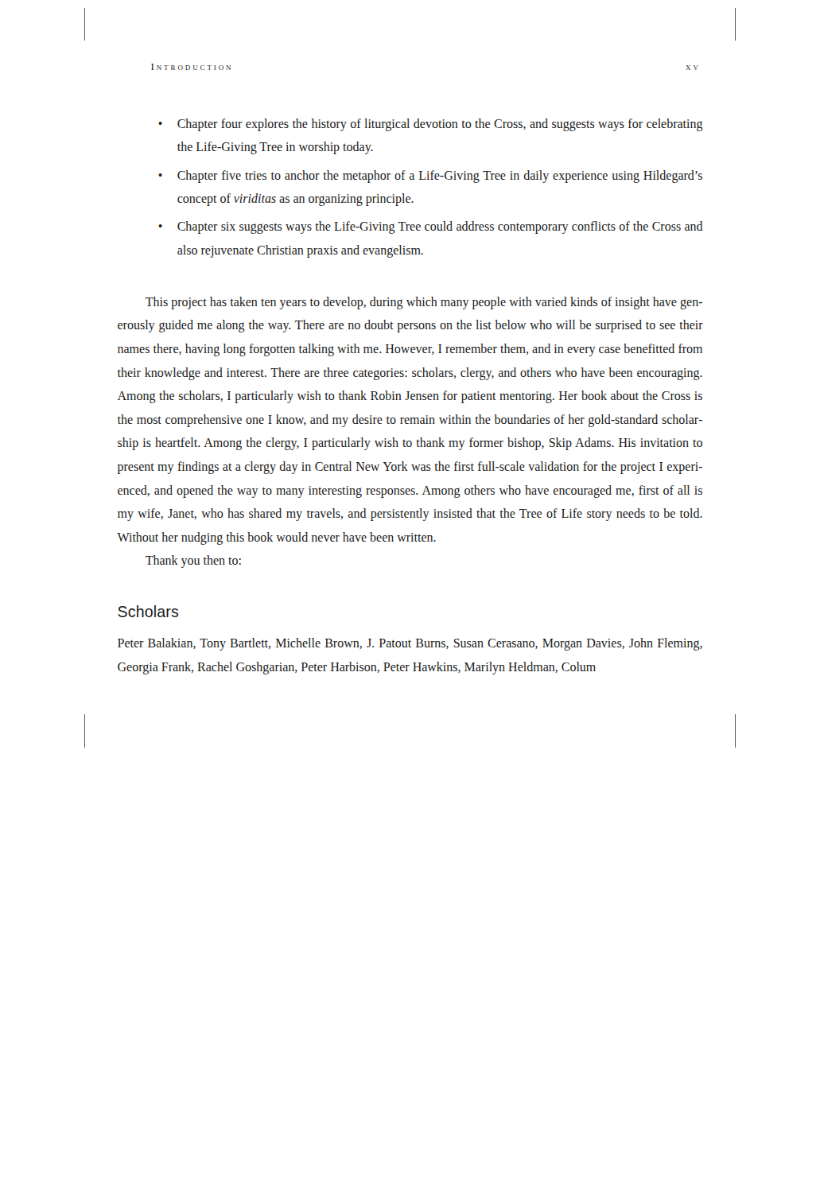Introduction xv
Chapter four explores the history of liturgical devotion to the Cross, and suggests ways for celebrating the Life-Giving Tree in worship today.
Chapter five tries to anchor the metaphor of a Life-Giving Tree in daily experience using Hildegard’s concept of viriditas as an organizing principle.
Chapter six suggests ways the Life-Giving Tree could address contemporary conflicts of the Cross and also rejuvenate Christian praxis and evangelism.
This project has taken ten years to develop, during which many people with varied kinds of insight have generously guided me along the way. There are no doubt persons on the list below who will be surprised to see their names there, having long forgotten talking with me. However, I remember them, and in every case benefitted from their knowledge and interest. There are three categories: scholars, clergy, and others who have been encouraging. Among the scholars, I particularly wish to thank Robin Jensen for patient mentoring. Her book about the Cross is the most comprehensive one I know, and my desire to remain within the boundaries of her gold-standard scholarship is heartfelt. Among the clergy, I particularly wish to thank my former bishop, Skip Adams. His invitation to present my findings at a clergy day in Central New York was the first full-scale validation for the project I experienced, and opened the way to many interesting responses. Among others who have encouraged me, first of all is my wife, Janet, who has shared my travels, and persistently insisted that the Tree of Life story needs to be told. Without her nudging this book would never have been written.
Thank you then to:
Scholars
Peter Balakian, Tony Bartlett, Michelle Brown, J. Patout Burns, Susan Cerasano, Morgan Davies, John Fleming, Georgia Frank, Rachel Goshgarian, Peter Harbison, Peter Hawkins, Marilyn Heldman, Colum